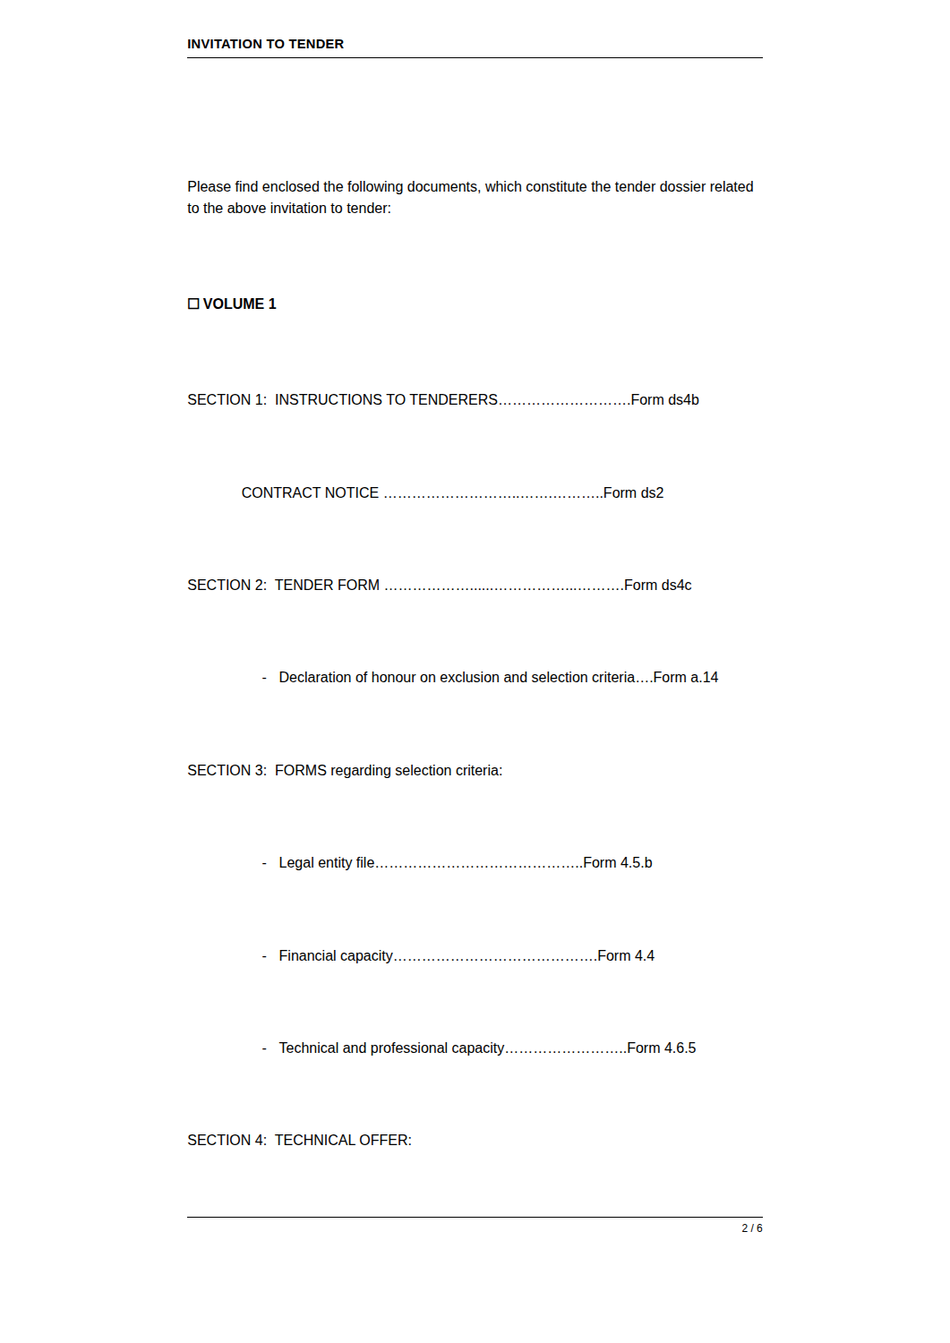INVITATION TO TENDER
Please find enclosed the following documents, which constitute the tender dossier related to the above invitation to tender:
☐VOLUME 1
SECTION 1: INSTRUCTIONS TO TENDERERS……………………….Form ds4b
CONTRACT NOTICE ………………………..…….………..Form ds2
SECTION 2: TENDER FORM ………………......……………...……….Form ds4c
-Declaration of honour on exclusion and selection criteria….Form a.14
SECTION 3: FORMS regarding selection criteria:
-Legal entity file……………………………………..Form 4.5.b
-Financial capacity…………………………………….Form 4.4
-Technical and professional capacity……………………..Form 4.6.5
SECTION 4: TECHNICAL OFFER:
2 / 6